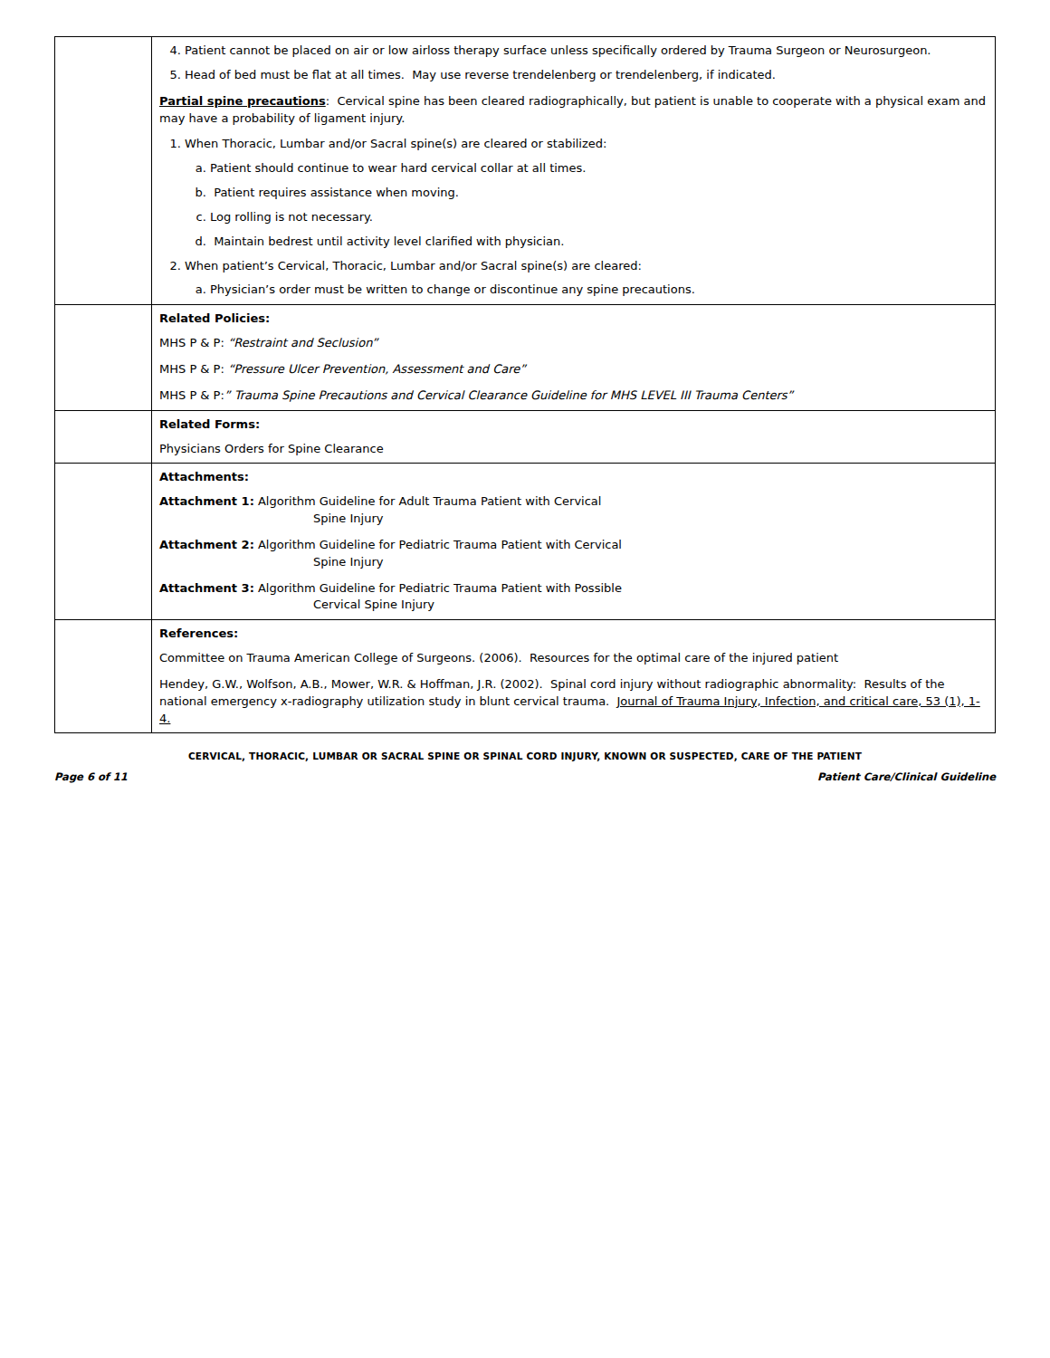| | Patient cannot be placed on air or low airloss therapy surface unless specifically ordered by Trauma Surgeon or Neurosurgeon. Head of bed must be flat at all times. May use reverse trendelenberg or trendelenberg, if indicated. Partial spine precautions : Cervical spine has been cleared radiographically, but patient is unable to cooperate with a physical exam and may have a probability of ligament injury. When Thoracic, Lumbar and/or Sacral spine(s) are cleared or stabilized: Patient should continue to wear hard cervical collar at all times. Patient requires assistance when moving. Log rolling is not necessary. Maintain bedrest until activity level clarified with physician. When patient’s Cervical, Thoracic, Lumbar and/or Sacral spine(s) are cleared: Physician’s order must be written to change or discontinue any spine precautions. |
| | Related Policies: MHS P & P: “Restraint and Seclusion” MHS P & P: “Pressure Ulcer Prevention, Assessment and Care” MHS P & P: ” Trauma Spine Precautions and Cervical Clearance Guideline for MHS LEVEL III Trauma Centers” |
| | Related Forms: Physicians Orders for Spine Clearance |
| | Attachments: Attachment 1: Algorithm Guideline for Adult Trauma Patient with Cervical Spine Injury Attachment 2: Algorithm Guideline for Pediatric Trauma Patient with Cervical Spine Injury Attachment 3: Algorithm Guideline for Pediatric Trauma Patient with Possible Cervical Spine Injury |
| | References: Committee on Trauma American College of Surgeons. (2006). Resources for the optimal care of the injured patient Hendey, G.W., Wolfson, A.B., Mower, W.R. & Hoffman, J.R. (2002). Spinal cord injury without radiographic abnormality: Results of the national emergency x-radiography utilization study in blunt cervical trauma. Journal of Trauma Injury, Infection, and critical care, 53 (1), 1-4. |
CERVICAL, THORACIC, LUMBAR OR SACRAL SPINE OR SPINAL CORD INJURY, KNOWN OR SUSPECTED, CARE OF THE PATIENT
Page 6 of 11 Patient Care/Clinical Guideline